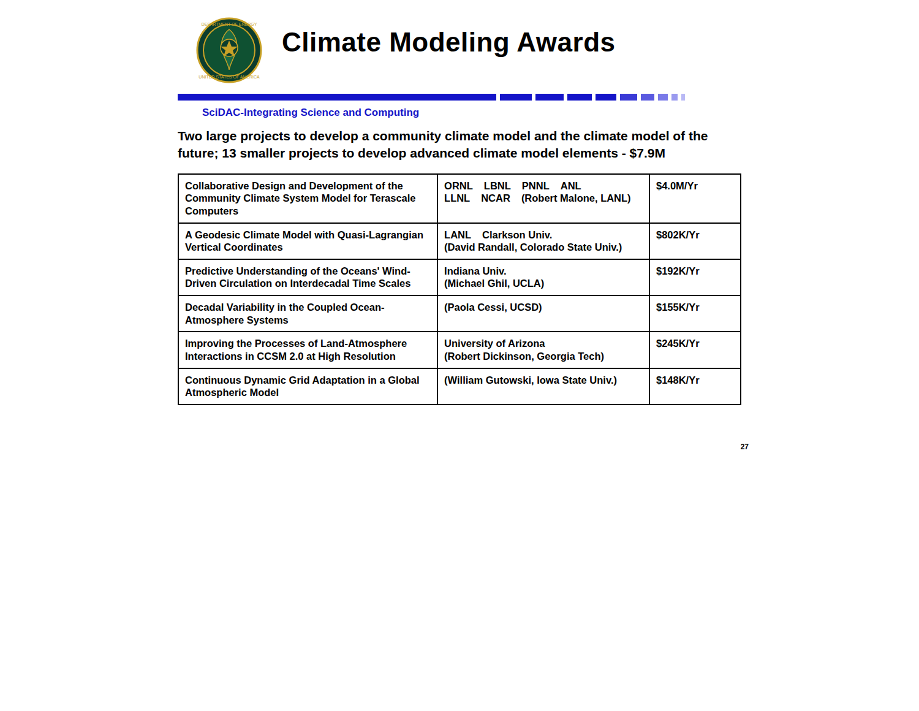DEPARTMENT OF ENERGY UNITED STATES OF AMERICA
Climate Modeling Awards
SciDAC-Integrating Science and Computing
Two large projects to develop a community climate model and the climate model of the future; 13 smaller projects to develop advanced climate model elements - $7.9M
| Collaborative Design and Development of the Community Climate System Model for Terascale Computers | ORNL LBNL PNNL ANL LLNL NCAR (Robert Malone, LANL) | $4.0M/Yr |
| A Geodesic Climate Model with Quasi-Lagrangian Vertical Coordinates | LANL Clarkson Univ. (David Randall, Colorado State Univ.) | $802K/Yr |
| Predictive Understanding of the Oceans' Wind-Driven Circulation on Interdecadal Time Scales | Indiana Univ. (Michael Ghil, UCLA) | $192K/Yr |
| Decadal Variability in the Coupled Ocean-Atmosphere Systems | (Paola Cessi, UCSD) | $155K/Yr |
| Improving the Processes of Land-Atmosphere Interactions in CCSM 2.0 at High Resolution | University of Arizona (Robert Dickinson, Georgia Tech) | $245K/Yr |
| Continuous Dynamic Grid Adaptation in a Global Atmospheric Model | (William Gutowski, Iowa State Univ.) | $148K/Yr |
27